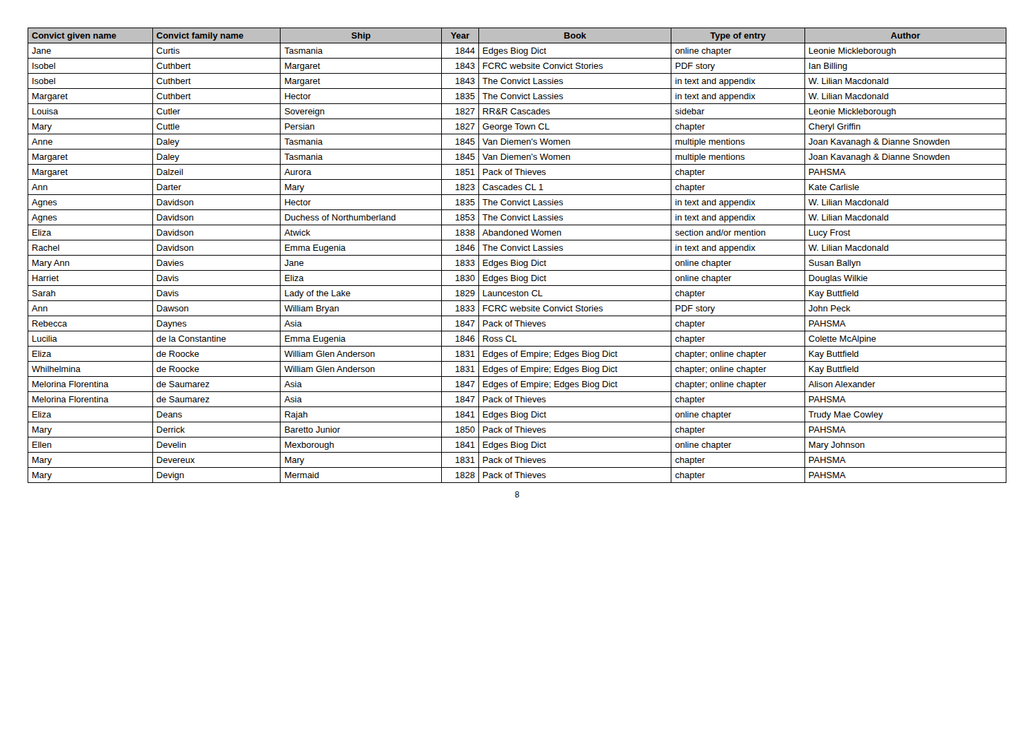| Convict given name | Convict family name | Ship | Year | Book | Type of entry | Author |
| --- | --- | --- | --- | --- | --- | --- |
| Jane | Curtis | Tasmania | 1844 | Edges Biog Dict | online chapter | Leonie Mickleborough |
| Isobel | Cuthbert | Margaret | 1843 | FCRC website Convict Stories | PDF story | Ian Billing |
| Isobel | Cuthbert | Margaret | 1843 | The Convict Lassies | in text and appendix | W. Lilian Macdonald |
| Margaret | Cuthbert | Hector | 1835 | The Convict Lassies | in text and appendix | W. Lilian Macdonald |
| Louisa | Cutler | Sovereign | 1827 | RR&R Cascades | sidebar | Leonie Mickleborough |
| Mary | Cuttle | Persian | 1827 | George Town CL | chapter | Cheryl Griffin |
| Anne | Daley | Tasmania | 1845 | Van Diemen's Women | multiple mentions | Joan Kavanagh & Dianne Snowden |
| Margaret | Daley | Tasmania | 1845 | Van Diemen's Women | multiple mentions | Joan Kavanagh & Dianne Snowden |
| Margaret | Dalzeil | Aurora | 1851 | Pack of Thieves | chapter | PAHSMA |
| Ann | Darter | Mary | 1823 | Cascades CL 1 | chapter | Kate Carlisle |
| Agnes | Davidson | Hector | 1835 | The Convict Lassies | in text and appendix | W. Lilian Macdonald |
| Agnes | Davidson | Duchess of Northumberland | 1853 | The Convict Lassies | in text and appendix | W. Lilian Macdonald |
| Eliza | Davidson | Atwick | 1838 | Abandoned Women | section and/or mention | Lucy Frost |
| Rachel | Davidson | Emma Eugenia | 1846 | The Convict Lassies | in text and appendix | W. Lilian Macdonald |
| Mary Ann | Davies | Jane | 1833 | Edges Biog Dict | online chapter | Susan Ballyn |
| Harriet | Davis | Eliza | 1830 | Edges Biog Dict | online chapter | Douglas Wilkie |
| Sarah | Davis | Lady of the Lake | 1829 | Launceston CL | chapter | Kay Buttfield |
| Ann | Dawson | William Bryan | 1833 | FCRC website Convict Stories | PDF story | John Peck |
| Rebecca | Daynes | Asia | 1847 | Pack of Thieves | chapter | PAHSMA |
| Lucilia | de la Constantine | Emma Eugenia | 1846 | Ross CL | chapter | Colette McAlpine |
| Eliza | de Roocke | William Glen Anderson | 1831 | Edges of Empire; Edges Biog Dict | chapter; online chapter | Kay Buttfield |
| Whilhelmina | de Roocke | William Glen Anderson | 1831 | Edges of Empire; Edges Biog Dict | chapter; online chapter | Kay Buttfield |
| Melorina Florentina | de Saumarez | Asia | 1847 | Edges of Empire; Edges Biog Dict | chapter; online chapter | Alison Alexander |
| Melorina Florentina | de Saumarez | Asia | 1847 | Pack of Thieves | chapter | PAHSMA |
| Eliza | Deans | Rajah | 1841 | Edges Biog Dict | online chapter | Trudy Mae Cowley |
| Mary | Derrick | Baretto Junior | 1850 | Pack of Thieves | chapter | PAHSMA |
| Ellen | Develin | Mexborough | 1841 | Edges Biog Dict | online chapter | Mary Johnson |
| Mary | Devereux | Mary | 1831 | Pack of Thieves | chapter | PAHSMA |
| Mary | Devign | Mermaid | 1828 | Pack of Thieves | chapter | PAHSMA |
8